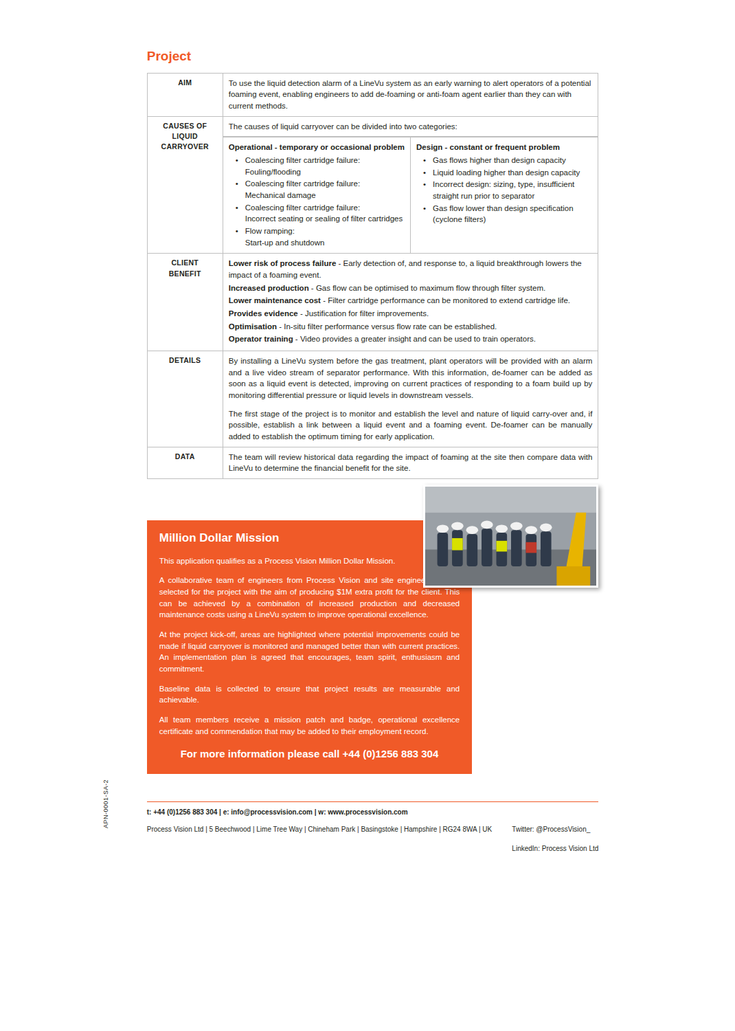APN-0001-SA-2
Project
| AIM | To use the liquid detection alarm of a LineVu system as an early warning to alert operators of a potential foaming event, enabling engineers to add de-foaming or anti-foam agent earlier than they can with current methods. |
| CAUSES OF LIQUID CARRYOVER | The causes of liquid carryover can be divided into two categories: / Operational - temporary or occasional problem Coalescing filter cartridge failure: Fouling/flooding Coalescing filter cartridge failure: Mechanical damage Coalescing filter cartridge failure: Incorrect seating or sealing of filter cartridges Flow ramping: Start-up and shutdown / Design - constant or frequent problem Gas flows higher than design capacity Liquid loading higher than design capacity Incorrect design: sizing, type, insufficient straight run prior to separator Gas flow lower than design specification (cyclone filters) / |
| CLIENT BENEFIT | Lower risk of process failure - Early detection of, and response to, a liquid breakthrough lowers the impact of a foaming event. Increased production - Gas flow can be optimised to maximum flow through filter system. Lower maintenance cost - Filter cartridge performance can be monitored to extend cartridge life. Provides evidence - Justification for filter improvements. Optimisation - In-situ filter performance versus flow rate can be established. Operator training - Video provides a greater insight and can be used to train operators. |
| DETAILS | By installing a LineVu system before the gas treatment, plant operators will be provided with an alarm and a live video stream of separator performance. With this information, de-foamer can be added as soon as a liquid event is detected, improving on current practices of responding to a foam build up by monitoring differential pressure or liquid levels in downstream vessels. The first stage of the project is to monitor and establish the level and nature of liquid carry-over and, if possible, establish a link between a liquid event and a foaming event. De-foamer can be manually added to establish the optimum timing for early application. |
| DATA | The team will review historical data regarding the impact of foaming at the site then compare data with LineVu to determine the financial benefit for the site. |
Million Dollar Mission
This application qualifies as a Process Vision Million Dollar Mission.
A collaborative team of engineers from Process Vision and site engineers will be selected for the project with the aim of producing $1M extra profit for the client. This can be achieved by a combination of increased production and decreased maintenance costs using a LineVu system to improve operational excellence.
At the project kick-off, areas are highlighted where potential improvements could be made if liquid carryover is monitored and managed better than with current practices. An implementation plan is agreed that encourages, team spirit, enthusiasm and commitment.
Baseline data is collected to ensure that project results are measurable and achievable.
All team members receive a mission patch and badge, operational excellence certificate and commendation that may be added to their employment record.
For more information please call +44 (0)1256 883 304
t: +44 (0)1256 883 304 | e: info@processvision.com | w: www.processvision.com
Process Vision Ltd | 5 Beechwood | Lime Tree Way | Chineham Park | Basingstoke | Hampshire | RG24 8WA | UK
Twitter: @ProcessVision_
LinkedIn: Process Vision Ltd